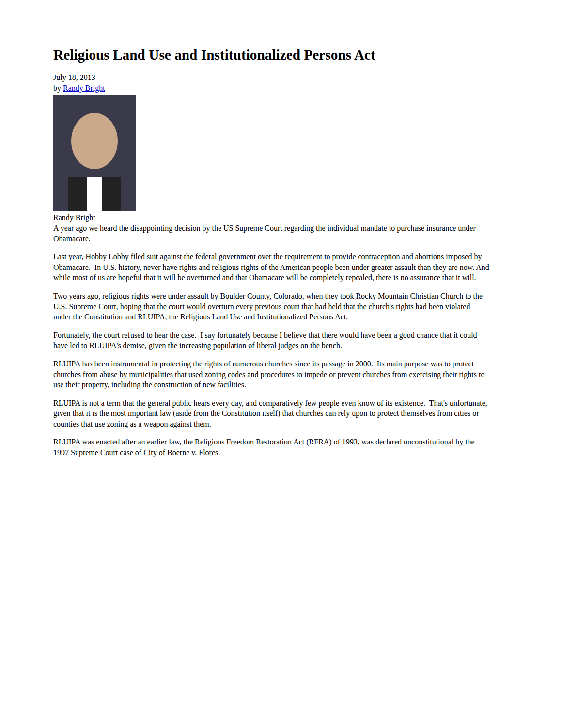Religious Land Use and Institutionalized Persons Act
July 18, 2013
by Randy Bright
Randy Bright
A year ago we heard the disappointing decision by the US Supreme Court regarding the individual mandate to purchase insurance under Obamacare.
Last year, Hobby Lobby filed suit against the federal government over the requirement to provide contraception and abortions imposed by Obamacare. In U.S. history, never have rights and religious rights of the American people been under greater assault than they are now. And while most of us are hopeful that it will be overturned and that Obamacare will be completely repealed, there is no assurance that it will.
Two years ago, religious rights were under assault by Boulder County, Colorado, when they took Rocky Mountain Christian Church to the U.S. Supreme Court, hoping that the court would overturn every previous court that had held that the church's rights had been violated under the Constitution and RLUIPA, the Religious Land Use and Institutionalized Persons Act.
Fortunately, the court refused to hear the case. I say fortunately because I believe that there would have been a good chance that it could have led to RLUIPA's demise, given the increasing population of liberal judges on the bench.
RLUIPA has been instrumental in protecting the rights of numerous churches since its passage in 2000. Its main purpose was to protect churches from abuse by municipalities that used zoning codes and procedures to impede or prevent churches from exercising their rights to use their property, including the construction of new facilities.
RLUIPA is not a term that the general public hears every day, and comparatively few people even know of its existence. That's unfortunate, given that it is the most important law (aside from the Constitution itself) that churches can rely upon to protect themselves from cities or counties that use zoning as a weapon against them.
RLUIPA was enacted after an earlier law, the Religious Freedom Restoration Act (RFRA) of 1993, was declared unconstitutional by the 1997 Supreme Court case of City of Boerne v. Flores.